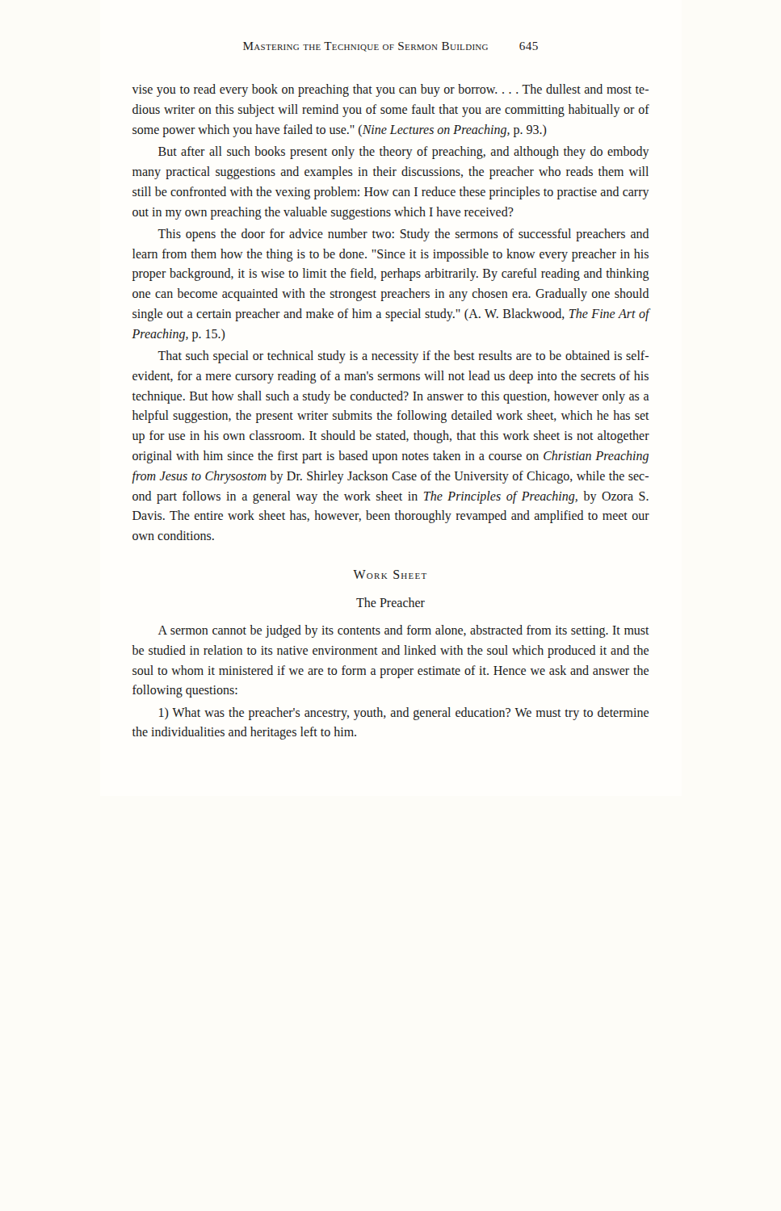Mastering the Technique of Sermon Building 645
vise you to read every book on preaching that you can buy or borrow. . . . The dullest and most tedious writer on this subject will remind you of some fault that you are committing habitually or of some power which you have failed to use." (Nine Lectures on Preaching, p. 93.)
But after all such books present only the theory of preaching, and although they do embody many practical suggestions and examples in their discussions, the preacher who reads them will still be confronted with the vexing problem: How can I reduce these principles to practise and carry out in my own preaching the valuable suggestions which I have received?
This opens the door for advice number two: Study the sermons of successful preachers and learn from them how the thing is to be done. "Since it is impossible to know every preacher in his proper background, it is wise to limit the field, perhaps arbitrarily. By careful reading and thinking one can become acquainted with the strongest preachers in any chosen era. Gradually one should single out a certain preacher and make of him a special study." (A. W. Blackwood, The Fine Art of Preaching, p. 15.)
That such special or technical study is a necessity if the best results are to be obtained is self-evident, for a mere cursory reading of a man's sermons will not lead us deep into the secrets of his technique. But how shall such a study be conducted? In answer to this question, however only as a helpful suggestion, the present writer submits the following detailed work sheet, which he has set up for use in his own classroom. It should be stated, though, that this work sheet is not altogether original with him since the first part is based upon notes taken in a course on Christian Preaching from Jesus to Chrysostom by Dr. Shirley Jackson Case of the University of Chicago, while the second part follows in a general way the work sheet in The Principles of Preaching, by Ozora S. Davis. The entire work sheet has, however, been thoroughly revamped and amplified to meet our own conditions.
Work Sheet
The Preacher
A sermon cannot be judged by its contents and form alone, abstracted from its setting. It must be studied in relation to its native environment and linked with the soul which produced it and the soul to whom it ministered if we are to form a proper estimate of it. Hence we ask and answer the following questions:
1) What was the preacher's ancestry, youth, and general education? We must try to determine the individualities and heritages left to him.